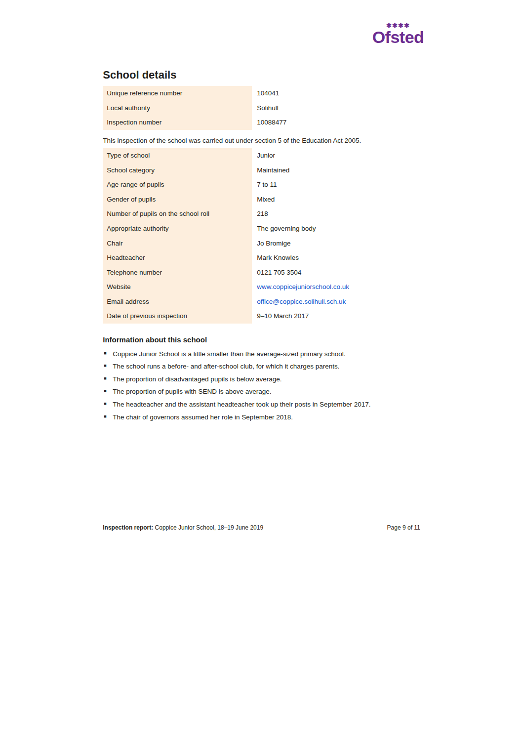✱✱✱✱
Ofsted
School details
| Unique reference number | 104041 |
| Local authority | Solihull |
| Inspection number | 10088477 |
This inspection of the school was carried out under section 5 of the Education Act 2005.
| Type of school | Junior |
| School category | Maintained |
| Age range of pupils | 7 to 11 |
| Gender of pupils | Mixed |
| Number of pupils on the school roll | 218 |
| Appropriate authority | The governing body |
| Chair | Jo Bromige |
| Headteacher | Mark Knowles |
| Telephone number | 0121 705 3504 |
| Website | www.coppicejuniorschool.co.uk |
| Email address | office@coppice.solihull.sch.uk |
| Date of previous inspection | 9–10 March 2017 |
Information about this school
Coppice Junior School is a little smaller than the average-sized primary school.
The school runs a before- and after-school club, for which it charges parents.
The proportion of disadvantaged pupils is below average.
The proportion of pupils with SEND is above average.
The headteacher and the assistant headteacher took up their posts in September 2017.
The chair of governors assumed her role in September 2018.
Inspection report: Coppice Junior School, 18–19 June 2019 Page 9 of 11